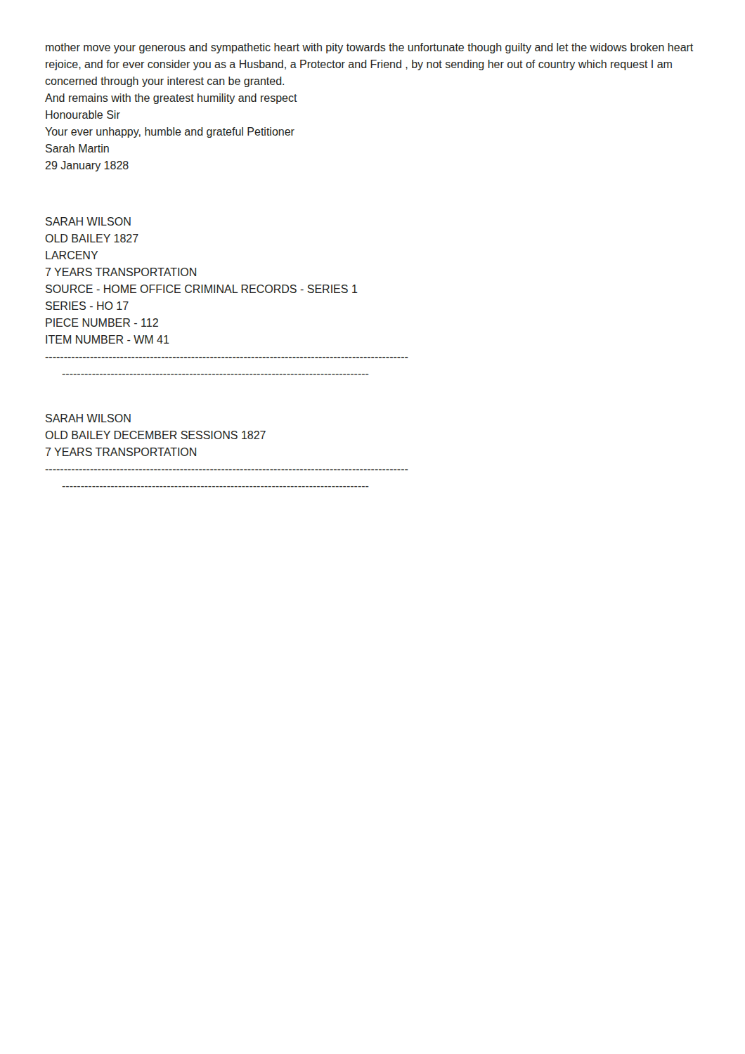mother move your generous and sympathetic heart with pity towards the unfortunate though guilty and let the widows broken heart rejoice, and for ever consider you as a Husband, a Protector and Friend , by not sending her out of country which request I am concerned through your interest can be granted.
And remains with the greatest humility and respect
Honourable Sir
Your ever unhappy, humble and grateful Petitioner
Sarah Martin
29 January 1828
SARAH WILSON
OLD BAILEY 1827
LARCENY
7 YEARS TRANSPORTATION
SOURCE - HOME OFFICE CRIMINAL RECORDS - SERIES 1
SERIES - HO 17
PIECE NUMBER - 112
ITEM NUMBER - WM 41
-------------------------------------------------------------------------------------------------
----------------------------------------------------------------------------------
SARAH WILSON
OLD BAILEY DECEMBER SESSIONS 1827
7 YEARS TRANSPORTATION
-------------------------------------------------------------------------------------------------
----------------------------------------------------------------------------------